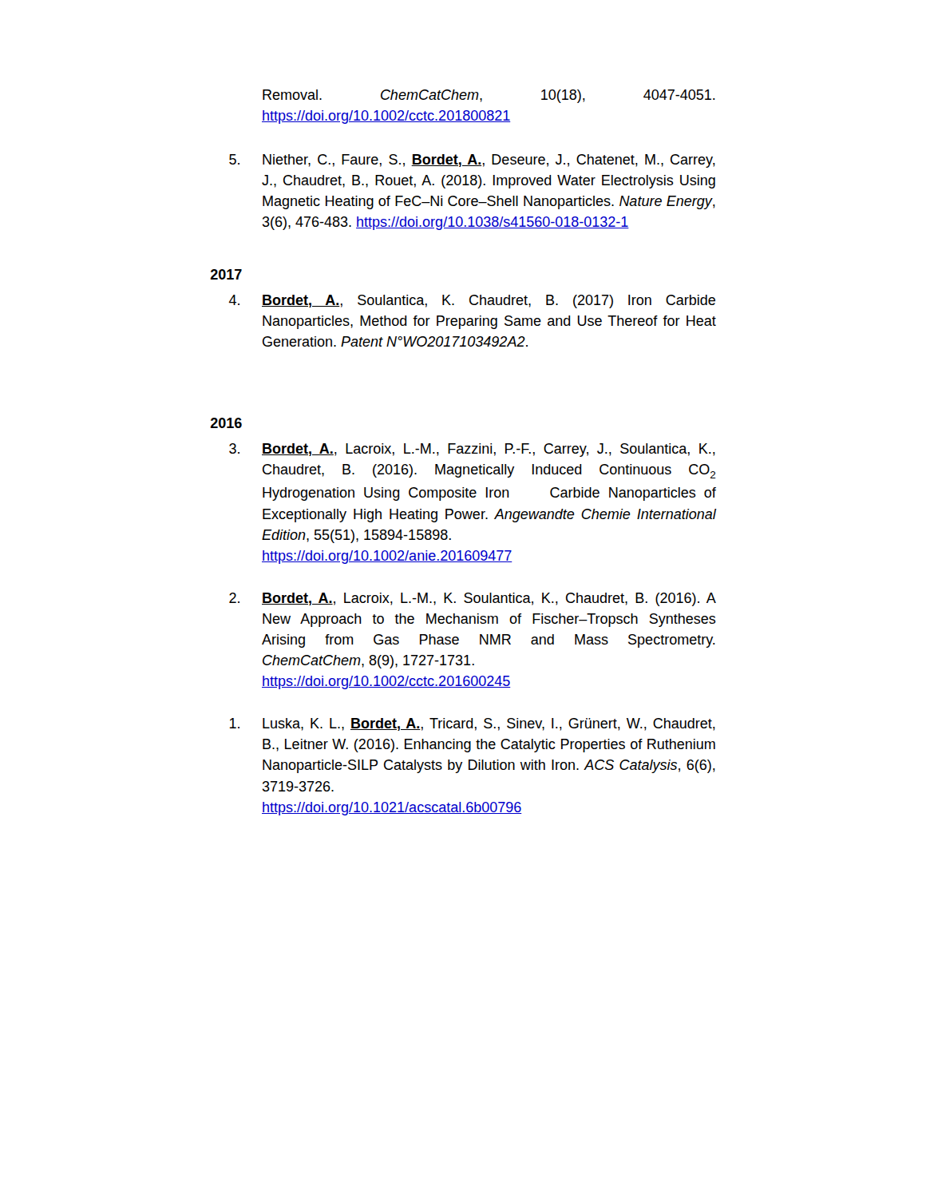Removal. ChemCatChem, 10(18), 4047-4051.
https://doi.org/10.1002/cctc.201800821
5. Niether, C., Faure, S., Bordet, A., Deseure, J., Chatenet, M., Carrey, J., Chaudret, B., Rouet, A. (2018). Improved Water Electrolysis Using Magnetic Heating of FeC–Ni Core–Shell Nanoparticles. Nature Energy, 3(6), 476-483. https://doi.org/10.1038/s41560-018-0132-1
2017
4. Bordet, A., Soulantica, K. Chaudret, B. (2017) Iron Carbide Nanoparticles, Method for Preparing Same and Use Thereof for Heat Generation. Patent N°WO2017103492A2.
2016
3. Bordet, A., Lacroix, L.-M., Fazzini, P.-F., Carrey, J., Soulantica, K., Chaudret, B. (2016). Magnetically Induced Continuous CO2 Hydrogenation Using Composite Iron Carbide Nanoparticles of Exceptionally High Heating Power. Angewandte Chemie International Edition, 55(51), 15894-15898.
https://doi.org/10.1002/anie.201609477
2. Bordet, A., Lacroix, L.-M., K. Soulantica, K., Chaudret, B. (2016). A New Approach to the Mechanism of Fischer–Tropsch Syntheses Arising from Gas Phase NMR and Mass Spectrometry. ChemCatChem, 8(9), 1727-1731.
https://doi.org/10.1002/cctc.201600245
1. Luska, K. L., Bordet, A., Tricard, S., Sinev, I., Grünert, W., Chaudret, B., Leitner W. (2016). Enhancing the Catalytic Properties of Ruthenium Nanoparticle-SILP Catalysts by Dilution with Iron. ACS Catalysis, 6(6), 3719-3726.
https://doi.org/10.1021/acscatal.6b00796